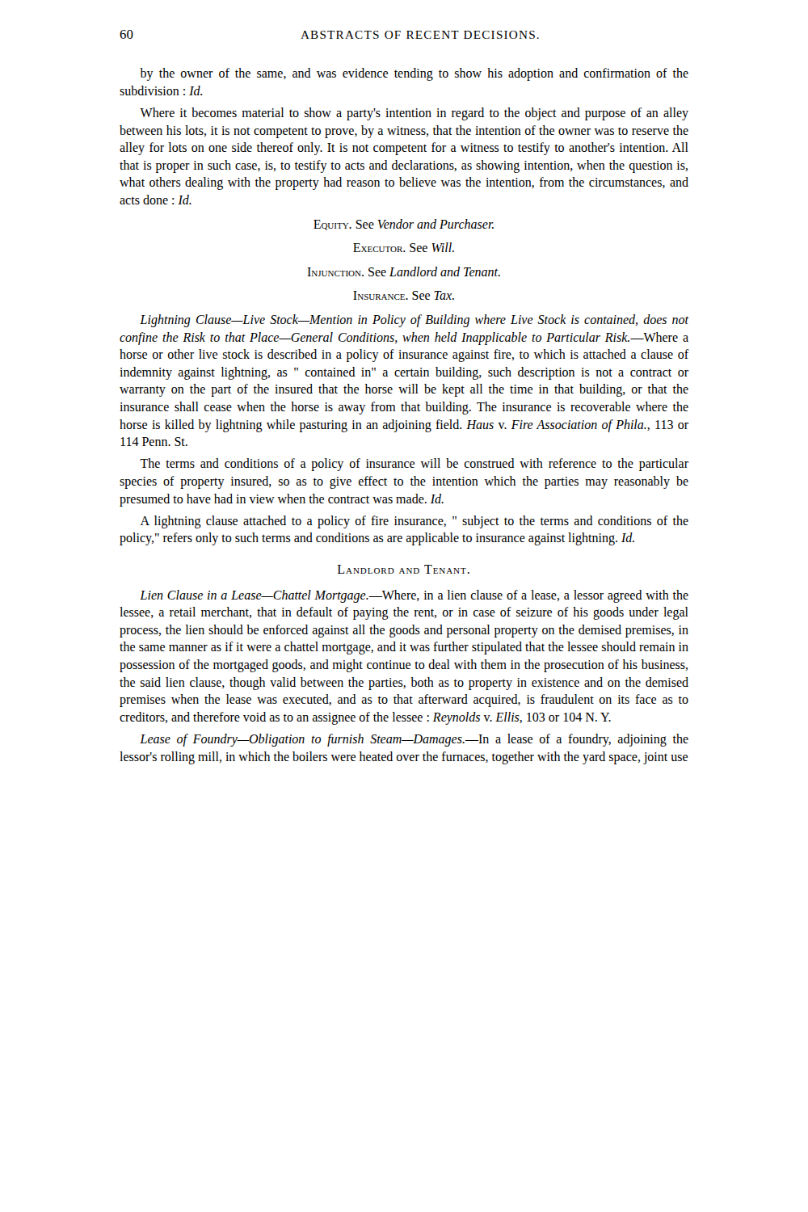60 ABSTRACTS OF RECENT DECISIONS.
by the owner of the same, and was evidence tending to show his adoption and confirmation of the subdivision : Id.
Where it becomes material to show a party's intention in regard to the object and purpose of an alley between his lots, it is not competent to prove, by a witness, that the intention of the owner was to reserve the alley for lots on one side thereof only. It is not competent for a witness to testify to another's intention. All that is proper in such case, is, to testify to acts and declarations, as showing intention, when the question is, what others dealing with the property had reason to believe was the intention, from the circumstances, and acts done : Id.
Equity. See Vendor and Purchaser.
Executor. See Will.
Injunction. See Landlord and Tenant.
Insurance. See Tax.
Lightning Clause—Live Stock—Mention in Policy of Building where Live Stock is contained, does not confine the Risk to that Place—General Conditions, when held Inapplicable to Particular Risk.—Where a horse or other live stock is described in a policy of insurance against fire, to which is attached a clause of indemnity against lightning, as " contained in" a certain building, such description is not a contract or warranty on the part of the insured that the horse will be kept all the time in that building, or that the insurance shall cease when the horse is away from that building. The insurance is recoverable where the horse is killed by lightning while pasturing in an adjoining field. Haus v. Fire Association of Phila., 113 or 114 Penn. St.
The terms and conditions of a policy of insurance will be construed with reference to the particular species of property insured, so as to give effect to the intention which the parties may reasonably be presumed to have had in view when the contract was made. Id.
A lightning clause attached to a policy of fire insurance, " subject to the terms and conditions of the policy," refers only to such terms and conditions as are applicable to insurance against lightning. Id.
Landlord and Tenant.
Lien Clause in a Lease—Chattel Mortgage.—Where, in a lien clause of a lease, a lessor agreed with the lessee, a retail merchant, that in default of paying the rent, or in case of seizure of his goods under legal process, the lien should be enforced against all the goods and personal property on the demised premises, in the same manner as if it were a chattel mortgage, and it was further stipulated that the lessee should remain in possession of the mortgaged goods, and might continue to deal with them in the prosecution of his business, the said lien clause, though valid between the parties, both as to property in existence and on the demised premises when the lease was executed, and as to that afterward acquired, is fraudulent on its face as to creditors, and therefore void as to an assignee of the lessee : Reynolds v. Ellis, 103 or 104 N. Y.
Lease of Foundry—Obligation to furnish Steam—Damages.—In a lease of a foundry, adjoining the lessor's rolling mill, in which the boilers were heated over the furnaces, together with the yard space, joint use